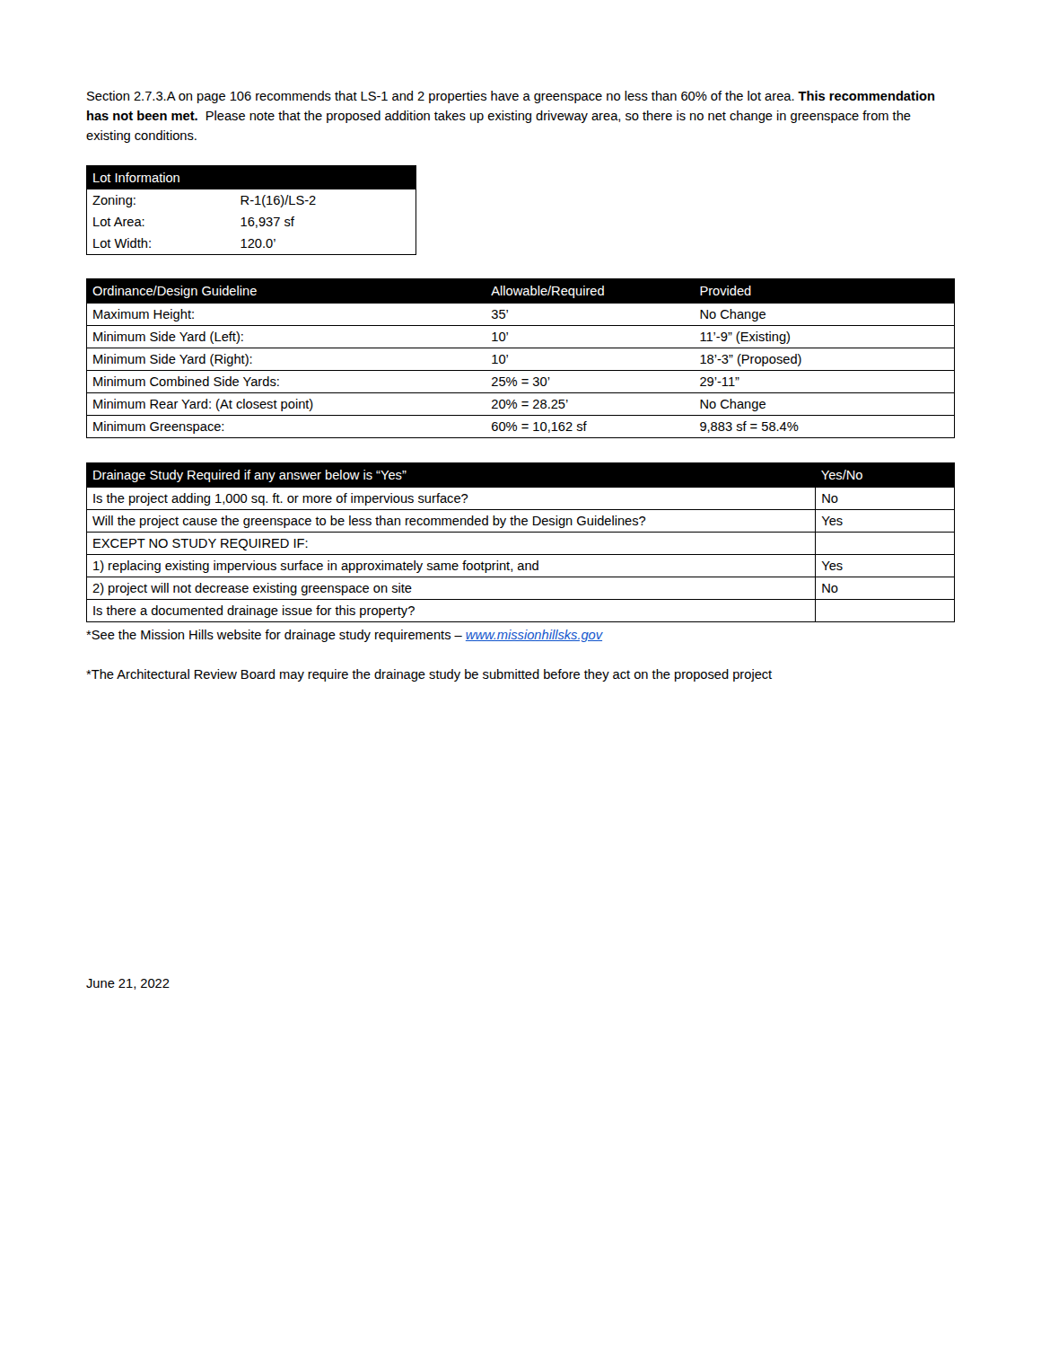Section 2.7.3.A on page 106 recommends that LS-1 and 2 properties have a greenspace no less than 60% of the lot area. This recommendation has not been met. Please note that the proposed addition takes up existing driveway area, so there is no net change in greenspace from the existing conditions.
| Lot Information |
| --- |
| Zoning: | R-1(16)/LS-2 |
| Lot Area: | 16,937 sf |
| Lot Width: | 120.0’ |
| Ordinance/Design Guideline | Allowable/Required | Provided |
| --- | --- | --- |
| Maximum Height: | 35’ | No Change |
| Minimum Side Yard (Left): | 10’ | 11’-9” (Existing) |
| Minimum Side Yard (Right): | 10’ | 18’-3” (Proposed) |
| Minimum Combined Side Yards: | 25% = 30’ | 29’-11” |
| Minimum Rear Yard: (At closest point) | 20% = 28.25’ | No Change |
| Minimum Greenspace: | 60% = 10,162 sf | 9,883 sf = 58.4% |
| Drainage Study Required if any answer below is “Yes” | Yes/No |
| --- | --- |
| Is the project adding 1,000 sq. ft. or more of impervious surface? | No |
| Will the project cause the greenspace to be less than recommended by the Design Guidelines? | Yes |
| EXCEPT NO STUDY REQUIRED IF: | |
| 1) replacing existing impervious surface in approximately same footprint, and | Yes |
| 2) project will not decrease existing greenspace on site | No |
| Is there a documented drainage issue for this property? | |
*See the Mission Hills website for drainage study requirements – www.missionhillsks.gov
*The Architectural Review Board may require the drainage study be submitted before they act on the proposed project
June 21, 2022